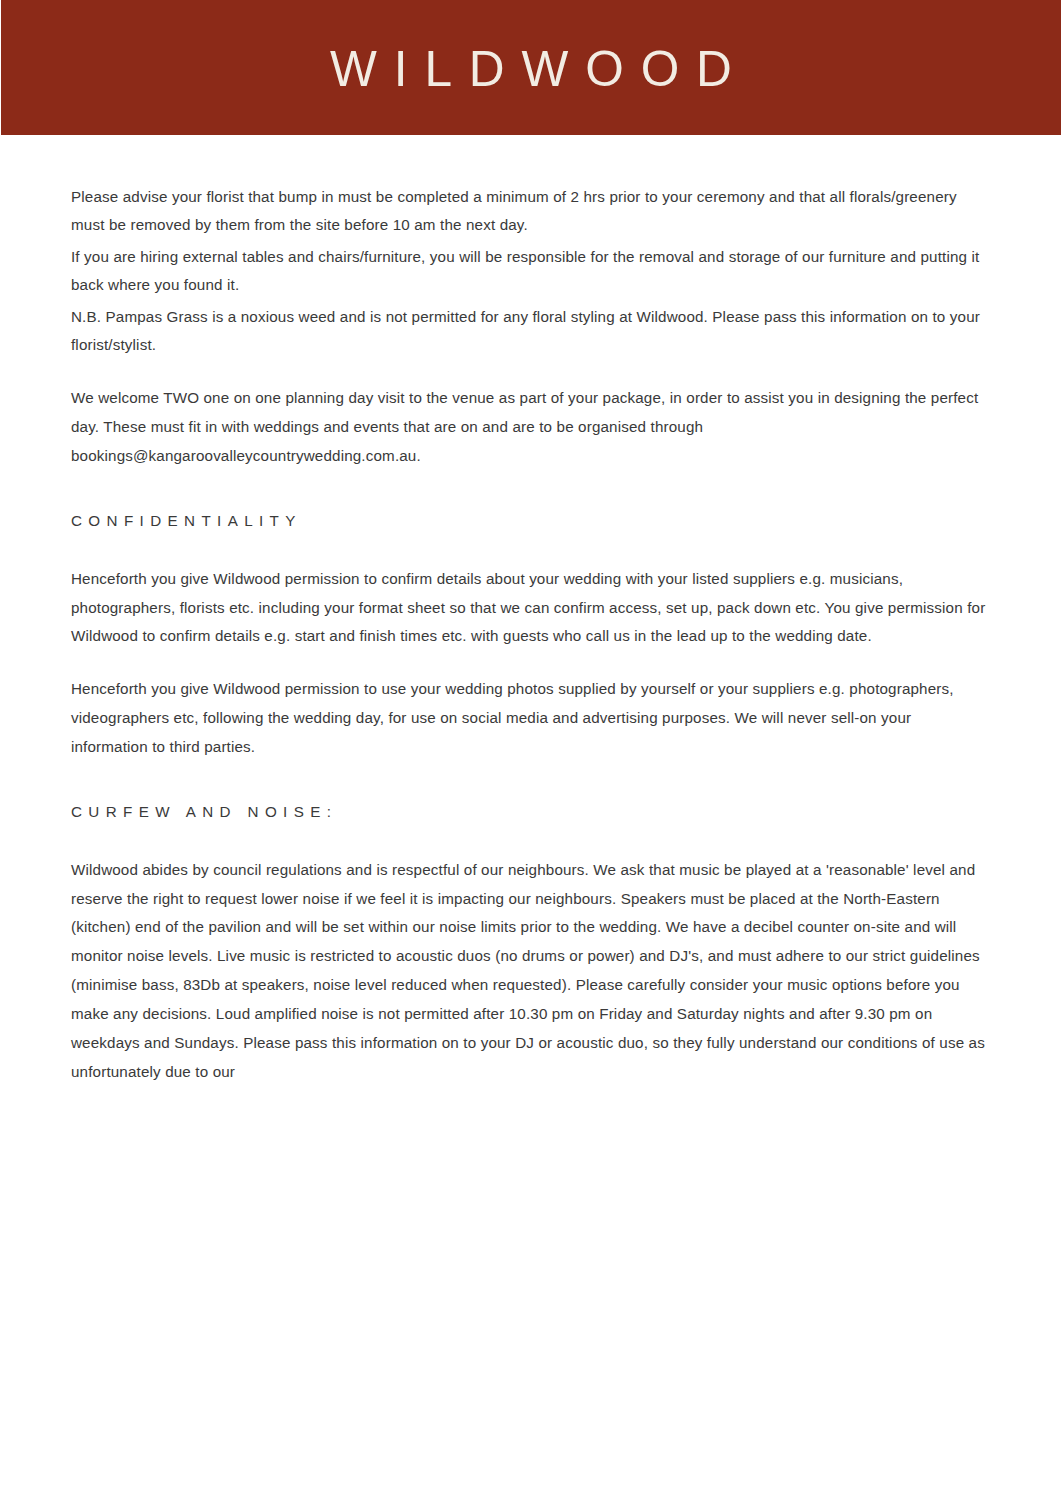WILDWOOD
Please advise your florist that bump in must be completed a minimum of 2 hrs prior to your ceremony and that all florals/greenery must be removed by them from the site before 10 am the next day.
If you are hiring external tables and chairs/furniture, you will be responsible for the removal and storage of our furniture and putting it back where you found it.
N.B. Pampas Grass is a noxious weed and is not permitted for any floral styling at Wildwood. Please pass this information on to your florist/stylist.
We welcome TWO one on one planning day visit to the venue as part of your package, in order to assist you in designing the perfect day. These must fit in with weddings and events that are on and are to be organised through bookings@kangaroovalleycountrywedding.com.au.
Confidentiality
Henceforth you give Wildwood permission to confirm details about your wedding with your listed suppliers e.g. musicians, photographers, florists etc. including your format sheet so that we can confirm access, set up, pack down etc. You give permission for Wildwood to confirm details e.g. start and finish times etc. with guests who call us in the lead up to the wedding date.
Henceforth you give Wildwood permission to use your wedding photos supplied by yourself or your suppliers e.g. photographers, videographers etc, following the wedding day, for use on social media and advertising purposes. We will never sell-on your information to third parties.
Curfew and Noise:
Wildwood abides by council regulations and is respectful of our neighbours. We ask that music be played at a 'reasonable' level and reserve the right to request lower noise if we feel it is impacting our neighbours. Speakers must be placed at the North-Eastern (kitchen) end of the pavilion and will be set within our noise limits prior to the wedding. We have a decibel counter on-site and will monitor noise levels. Live music is restricted to acoustic duos (no drums or power) and DJ's, and must adhere to our strict guidelines (minimise bass, 83Db at speakers, noise level reduced when requested). Please carefully consider your music options before you make any decisions. Loud amplified noise is not permitted after 10.30 pm on Friday and Saturday nights and after 9.30 pm on weekdays and Sundays. Please pass this information on to your DJ or acoustic duo, so they fully understand our conditions of use as unfortunately due to our